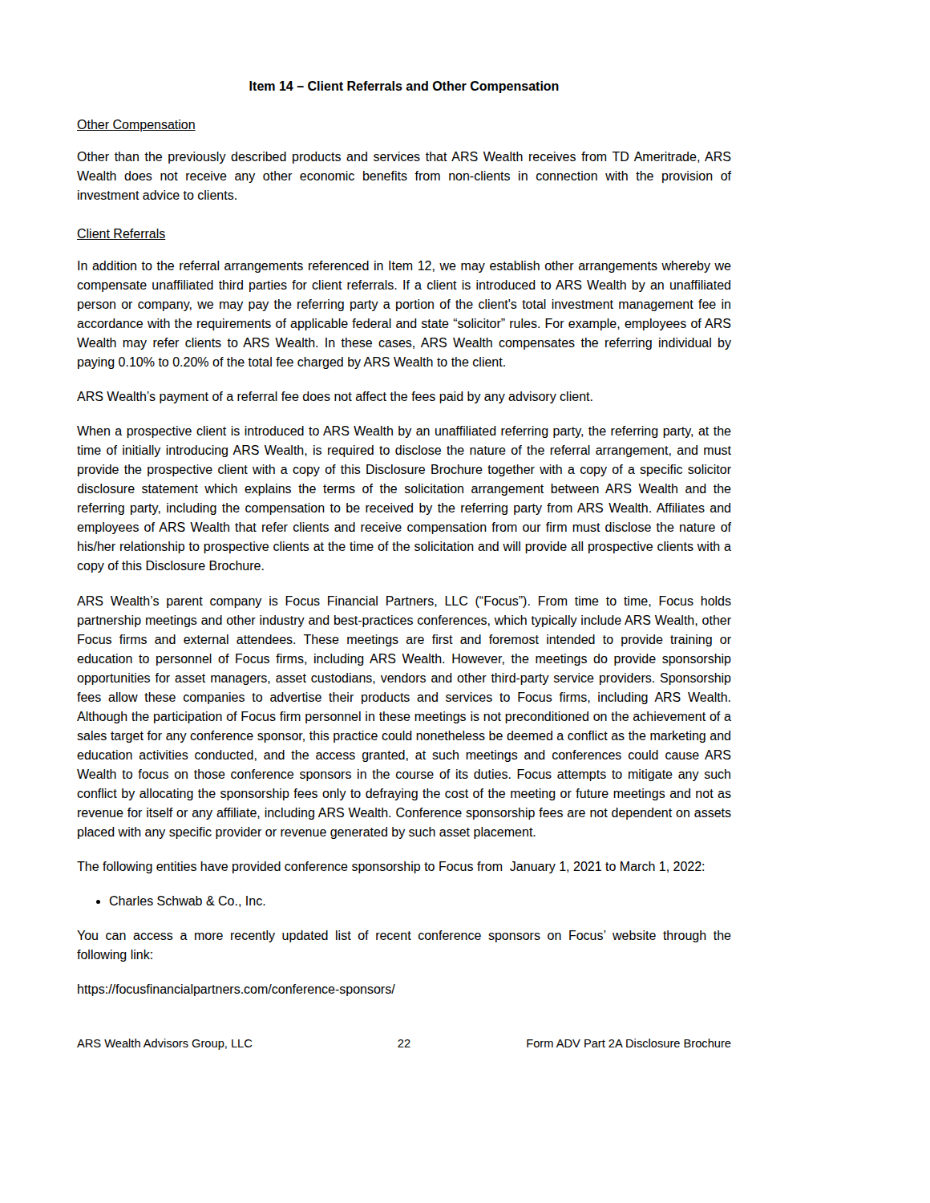Item 14 – Client Referrals and Other Compensation
Other Compensation
Other than the previously described products and services that ARS Wealth receives from TD Ameritrade, ARS Wealth does not receive any other economic benefits from non-clients in connection with the provision of investment advice to clients.
Client Referrals
In addition to the referral arrangements referenced in Item 12, we may establish other arrangements whereby we compensate unaffiliated third parties for client referrals. If a client is introduced to ARS Wealth by an unaffiliated person or company, we may pay the referring party a portion of the client's total investment management fee in accordance with the requirements of applicable federal and state “solicitor” rules. For example, employees of ARS Wealth may refer clients to ARS Wealth. In these cases, ARS Wealth compensates the referring individual by paying 0.10% to 0.20% of the total fee charged by ARS Wealth to the client.
ARS Wealth’s payment of a referral fee does not affect the fees paid by any advisory client.
When a prospective client is introduced to ARS Wealth by an unaffiliated referring party, the referring party, at the time of initially introducing ARS Wealth, is required to disclose the nature of the referral arrangement, and must provide the prospective client with a copy of this Disclosure Brochure together with a copy of a specific solicitor disclosure statement which explains the terms of the solicitation arrangement between ARS Wealth and the referring party, including the compensation to be received by the referring party from ARS Wealth. Affiliates and employees of ARS Wealth that refer clients and receive compensation from our firm must disclose the nature of his/her relationship to prospective clients at the time of the solicitation and will provide all prospective clients with a copy of this Disclosure Brochure.
ARS Wealth’s parent company is Focus Financial Partners, LLC (“Focus”). From time to time, Focus holds partnership meetings and other industry and best-practices conferences, which typically include ARS Wealth, other Focus firms and external attendees. These meetings are first and foremost intended to provide training or education to personnel of Focus firms, including ARS Wealth. However, the meetings do provide sponsorship opportunities for asset managers, asset custodians, vendors and other third-party service providers. Sponsorship fees allow these companies to advertise their products and services to Focus firms, including ARS Wealth. Although the participation of Focus firm personnel in these meetings is not preconditioned on the achievement of a sales target for any conference sponsor, this practice could nonetheless be deemed a conflict as the marketing and education activities conducted, and the access granted, at such meetings and conferences could cause ARS Wealth to focus on those conference sponsors in the course of its duties. Focus attempts to mitigate any such conflict by allocating the sponsorship fees only to defraying the cost of the meeting or future meetings and not as revenue for itself or any affiliate, including ARS Wealth. Conference sponsorship fees are not dependent on assets placed with any specific provider or revenue generated by such asset placement.
The following entities have provided conference sponsorship to Focus from January 1, 2021 to March 1, 2022:
Charles Schwab & Co., Inc.
You can access a more recently updated list of recent conference sponsors on Focus’ website through the following link:
https://focusfinancialpartners.com/conference-sponsors/
ARS Wealth Advisors Group, LLC
22
Form ADV Part 2A Disclosure Brochure